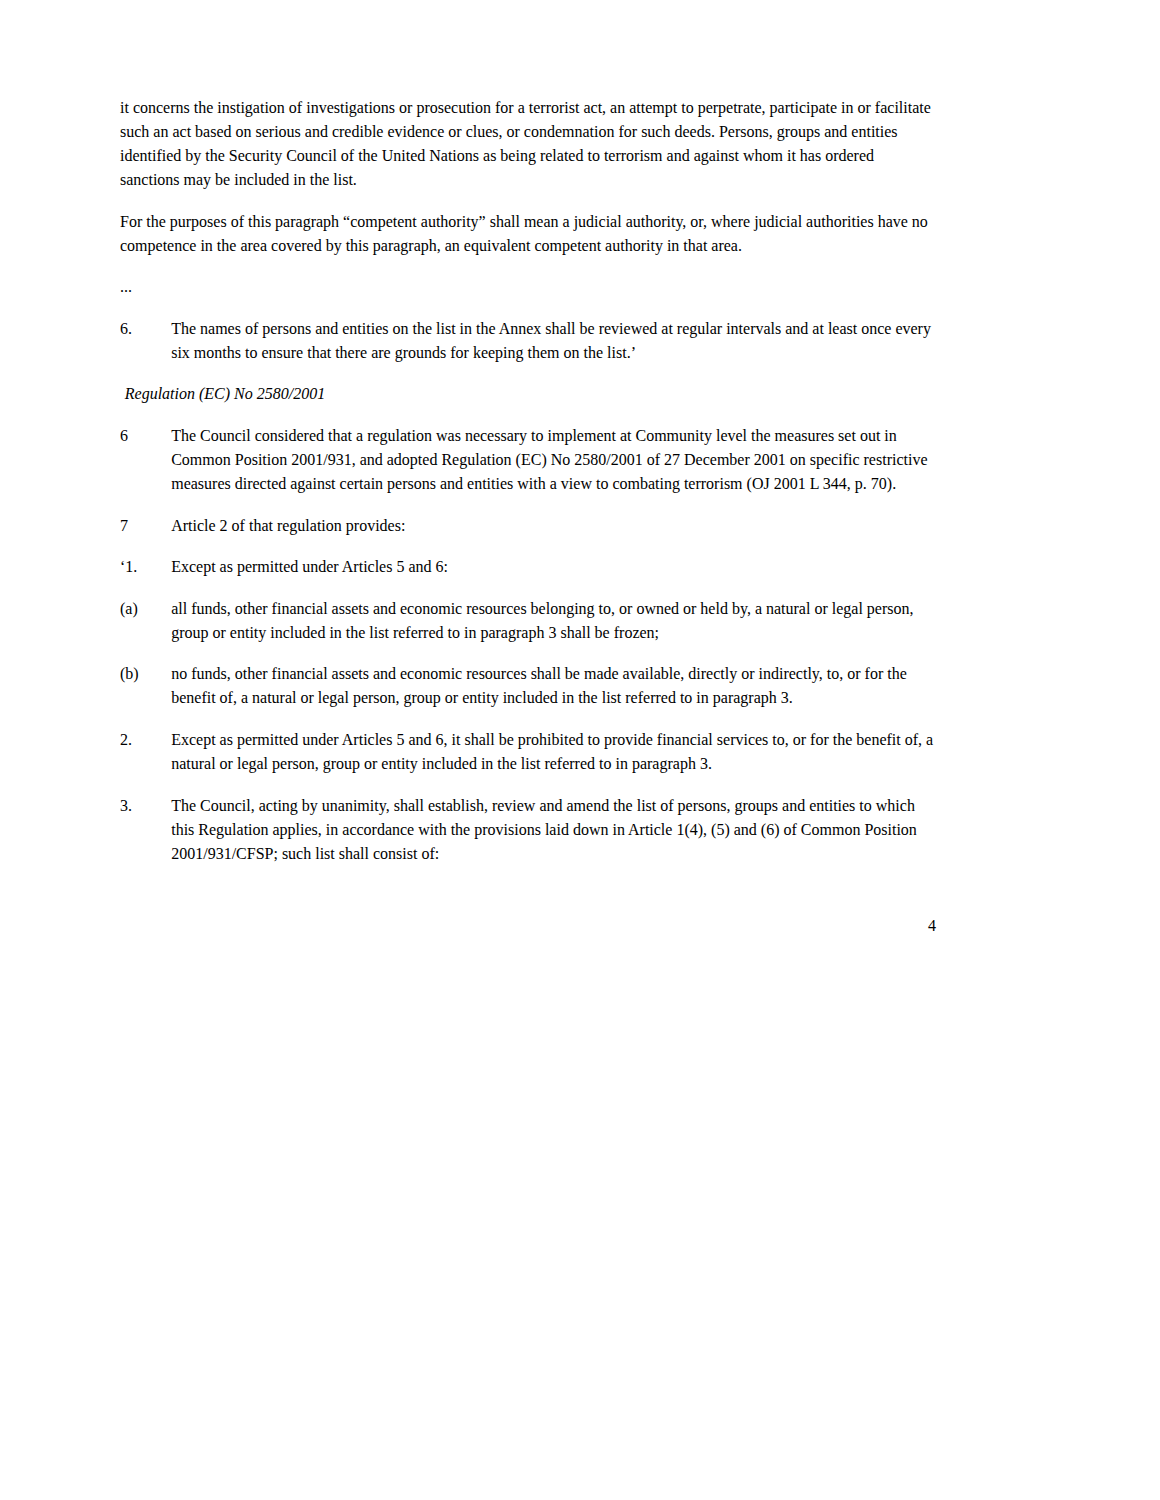it concerns the instigation of investigations or prosecution for a terrorist act, an attempt to perpetrate, participate in or facilitate such an act based on serious and credible evidence or clues, or condemnation for such deeds. Persons, groups and entities identified by the Security Council of the United Nations as being related to terrorism and against whom it has ordered sanctions may be included in the list.
For the purposes of this paragraph “competent authority” shall mean a judicial authority, or, where judicial authorities have no competence in the area covered by this paragraph, an equivalent competent authority in that area.
...
6. The names of persons and entities on the list in the Annex shall be reviewed at regular intervals and at least once every six months to ensure that there are grounds for keeping them on the list.’
Regulation (EC) No 2580/2001
6 The Council considered that a regulation was necessary to implement at Community level the measures set out in Common Position 2001/931, and adopted Regulation (EC) No 2580/2001 of 27 December 2001 on specific restrictive measures directed against certain persons and entities with a view to combating terrorism (OJ 2001 L 344, p. 70).
7 Article 2 of that regulation provides:
‘1. Except as permitted under Articles 5 and 6:
(a) all funds, other financial assets and economic resources belonging to, or owned or held by, a natural or legal person, group or entity included in the list referred to in paragraph 3 shall be frozen;
(b) no funds, other financial assets and economic resources shall be made available, directly or indirectly, to, or for the benefit of, a natural or legal person, group or entity included in the list referred to in paragraph 3.
2. Except as permitted under Articles 5 and 6, it shall be prohibited to provide financial services to, or for the benefit of, a natural or legal person, group or entity included in the list referred to in paragraph 3.
3. The Council, acting by unanimity, shall establish, review and amend the list of persons, groups and entities to which this Regulation applies, in accordance with the provisions laid down in Article 1(4), (5) and (6) of Common Position 2001/931/CFSP; such list shall consist of:
4